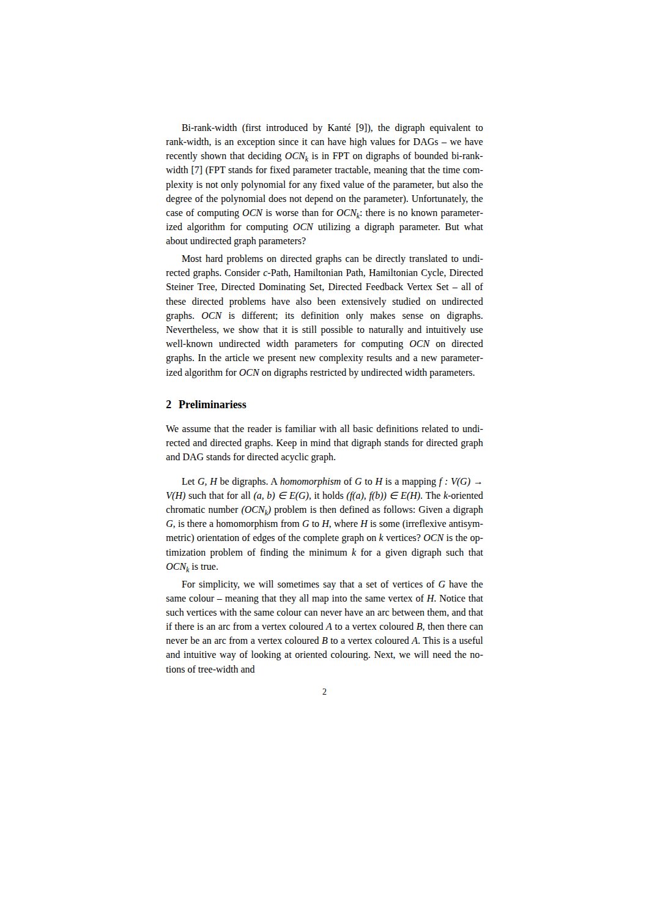Bi-rank-width (first introduced by Kanté [9]), the digraph equivalent to rank-width, is an exception since it can have high values for DAGs – we have recently shown that deciding OCNk is in FPT on digraphs of bounded bi-rank-width [7] (FPT stands for fixed parameter tractable, meaning that the time complexity is not only polynomial for any fixed value of the parameter, but also the degree of the polynomial does not depend on the parameter). Unfortunately, the case of computing OCN is worse than for OCNk: there is no known parameterized algorithm for computing OCN utilizing a digraph parameter. But what about undirected graph parameters?
Most hard problems on directed graphs can be directly translated to undirected graphs. Consider c-Path, Hamiltonian Path, Hamiltonian Cycle, Directed Steiner Tree, Directed Dominating Set, Directed Feedback Vertex Set – all of these directed problems have also been extensively studied on undirected graphs. OCN is different; its definition only makes sense on digraphs. Nevertheless, we show that it is still possible to naturally and intuitively use well-known undirected width parameters for computing OCN on directed graphs. In the article we present new complexity results and a new parameterized algorithm for OCN on digraphs restricted by undirected width parameters.
2 Preliminariess
We assume that the reader is familiar with all basic definitions related to undirected and directed graphs. Keep in mind that digraph stands for directed graph and DAG stands for directed acyclic graph.
Let G, H be digraphs. A homomorphism of G to H is a mapping f : V(G) → V(H) such that for all (a, b) ∈ E(G), it holds (f(a), f(b)) ∈ E(H). The k-oriented chromatic number (OCNk) problem is then defined as follows: Given a digraph G, is there a homomorphism from G to H, where H is some (irreflexive antisymmetric) orientation of edges of the complete graph on k vertices? OCN is the optimization problem of finding the minimum k for a given digraph such that OCNk is true.
For simplicity, we will sometimes say that a set of vertices of G have the same colour – meaning that they all map into the same vertex of H. Notice that such vertices with the same colour can never have an arc between them, and that if there is an arc from a vertex coloured A to a vertex coloured B, then there can never be an arc from a vertex coloured B to a vertex coloured A. This is a useful and intuitive way of looking at oriented colouring. Next, we will need the notions of tree-width and
2